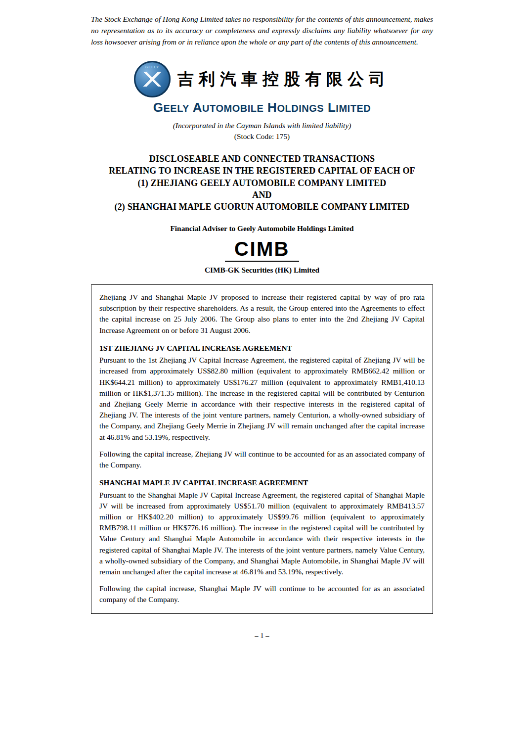The Stock Exchange of Hong Kong Limited takes no responsibility for the contents of this announcement, makes no representation as to its accuracy or completeness and expressly disclaims any liability whatsoever for any loss howsoever arising from or in reliance upon the whole or any part of the contents of this announcement.
吉利汽車控股有限公司
GEELY AUTOMOBILE HOLDINGS LIMITED
(Incorporated in the Cayman Islands with limited liability)
(Stock Code: 175)
DISCLOSEABLE AND CONNECTED TRANSACTIONS
RELATING TO INCREASE IN THE REGISTERED CAPITAL OF EACH OF
(1) ZHEJIANG GEELY AUTOMOBILE COMPANY LIMITED
AND
(2) SHANGHAI MAPLE GUORUN AUTOMOBILE COMPANY LIMITED
Financial Adviser to Geely Automobile Holdings Limited
CIMB
CIMB-GK Securities (HK) Limited
Zhejiang JV and Shanghai Maple JV proposed to increase their registered capital by way of pro rata subscription by their respective shareholders. As a result, the Group entered into the Agreements to effect the capital increase on 25 July 2006. The Group also plans to enter into the 2nd Zhejiang JV Capital Increase Agreement on or before 31 August 2006.
1st Zhejiang JV Capital Increase Agreement
Pursuant to the 1st Zhejiang JV Capital Increase Agreement, the registered capital of Zhejiang JV will be increased from approximately US$82.80 million (equivalent to approximately RMB662.42 million or HK$644.21 million) to approximately US$176.27 million (equivalent to approximately RMB1,410.13 million or HK$1,371.35 million). The increase in the registered capital will be contributed by Centurion and Zhejiang Geely Merrie in accordance with their respective interests in the registered capital of Zhejiang JV. The interests of the joint venture partners, namely Centurion, a wholly-owned subsidiary of the Company, and Zhejiang Geely Merrie in Zhejiang JV will remain unchanged after the capital increase at 46.81% and 53.19%, respectively.
Following the capital increase, Zhejiang JV will continue to be accounted for as an associated company of the Company.
Shanghai Maple JV Capital Increase Agreement
Pursuant to the Shanghai Maple JV Capital Increase Agreement, the registered capital of Shanghai Maple JV will be increased from approximately US$51.70 million (equivalent to approximately RMB413.57 million or HK$402.20 million) to approximately US$99.76 million (equivalent to approximately RMB798.11 million or HK$776.16 million). The increase in the registered capital will be contributed by Value Century and Shanghai Maple Automobile in accordance with their respective interests in the registered capital of Shanghai Maple JV. The interests of the joint venture partners, namely Value Century, a wholly-owned subsidiary of the Company, and Shanghai Maple Automobile, in Shanghai Maple JV will remain unchanged after the capital increase at 46.81% and 53.19%, respectively.
Following the capital increase, Shanghai Maple JV will continue to be accounted for as an associated company of the Company.
– 1 –